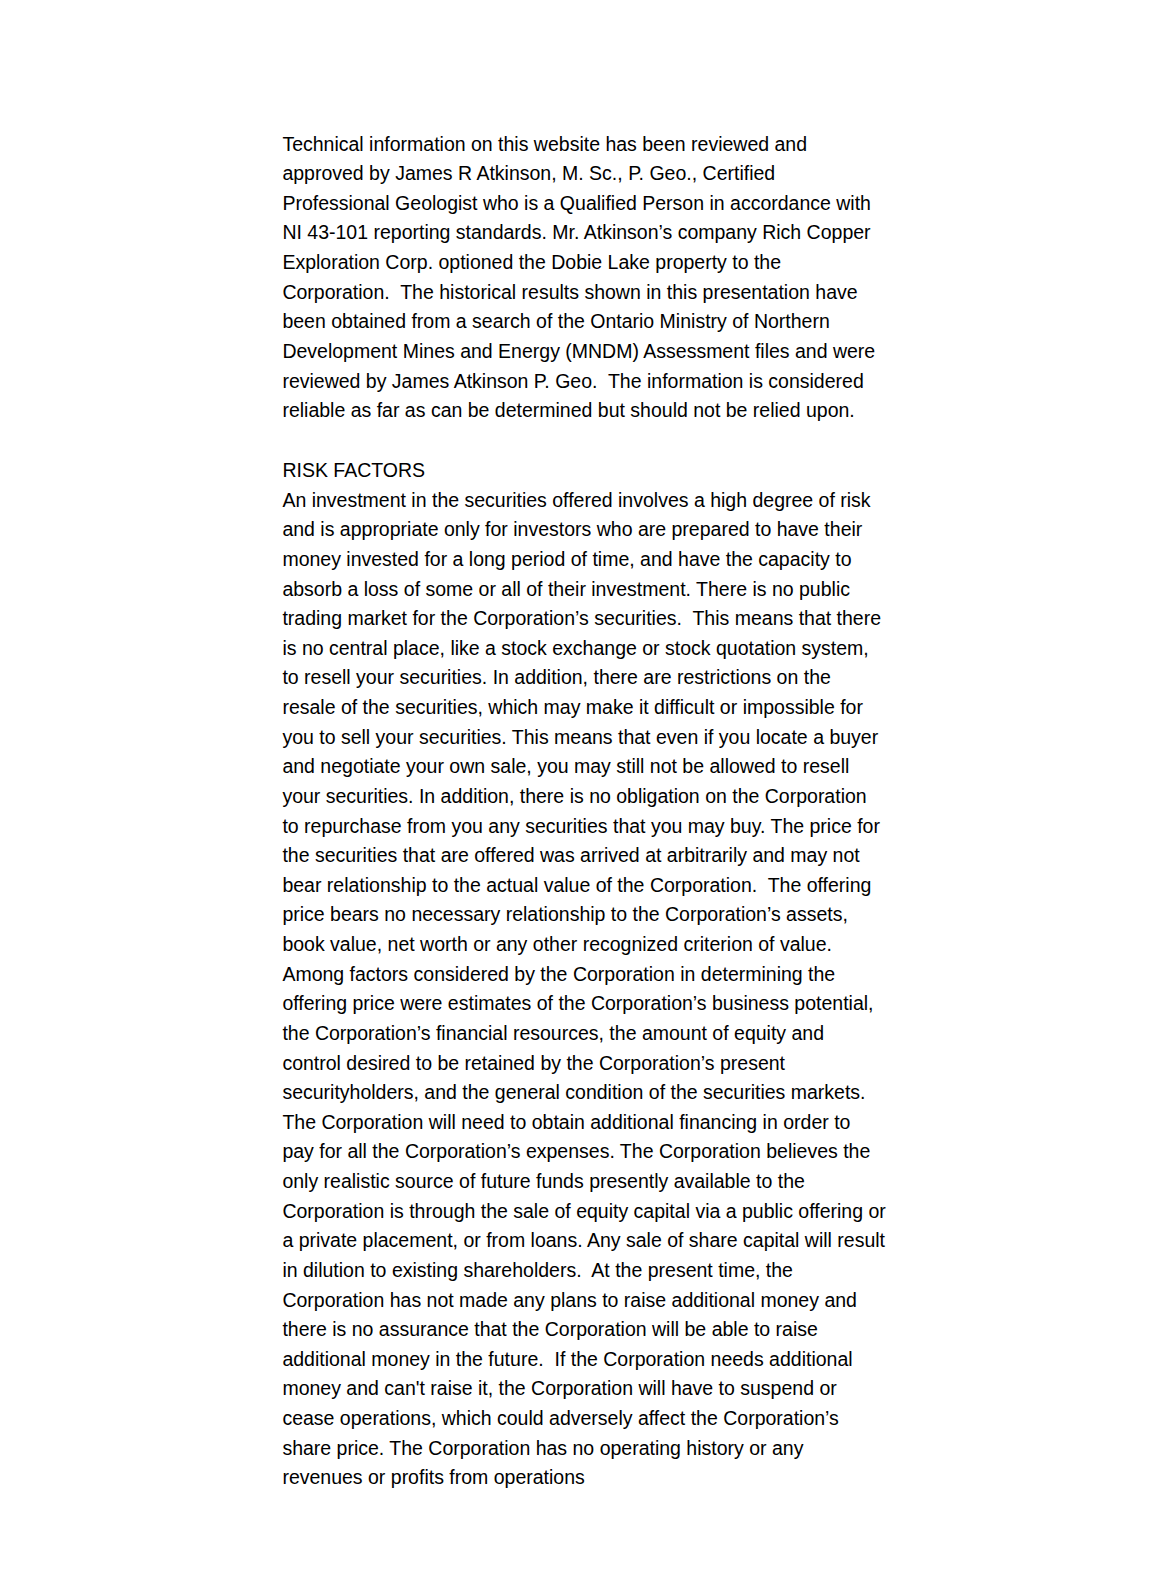Technical information on this website has been reviewed and approved by James R Atkinson, M. Sc., P. Geo., Certified Professional Geologist who is a Qualified Person in accordance with NI 43-101 reporting standards. Mr. Atkinson’s company Rich Copper Exploration Corp. optioned the Dobie Lake property to the Corporation. The historical results shown in this presentation have been obtained from a search of the Ontario Ministry of Northern Development Mines and Energy (MNDM) Assessment files and were reviewed by James Atkinson P. Geo. The information is considered reliable as far as can be determined but should not be relied upon.
RISK FACTORS
An investment in the securities offered involves a high degree of risk and is appropriate only for investors who are prepared to have their money invested for a long period of time, and have the capacity to absorb a loss of some or all of their investment. There is no public trading market for the Corporation’s securities. This means that there is no central place, like a stock exchange or stock quotation system, to resell your securities. In addition, there are restrictions on the resale of the securities, which may make it difficult or impossible for you to sell your securities. This means that even if you locate a buyer and negotiate your own sale, you may still not be allowed to resell your securities. In addition, there is no obligation on the Corporation to repurchase from you any securities that you may buy. The price for the securities that are offered was arrived at arbitrarily and may not bear relationship to the actual value of the Corporation. The offering price bears no necessary relationship to the Corporation’s assets, book value, net worth or any other recognized criterion of value. Among factors considered by the Corporation in determining the offering price were estimates of the Corporation’s business potential, the Corporation’s financial resources, the amount of equity and control desired to be retained by the Corporation’s present securityholders, and the general condition of the securities markets. The Corporation will need to obtain additional financing in order to pay for all the Corporation’s expenses. The Corporation believes the only realistic source of future funds presently available to the Corporation is through the sale of equity capital via a public offering or a private placement, or from loans. Any sale of share capital will result in dilution to existing shareholders. At the present time, the Corporation has not made any plans to raise additional money and there is no assurance that the Corporation will be able to raise additional money in the future. If the Corporation needs additional money and can't raise it, the Corporation will have to suspend or cease operations, which could adversely affect the Corporation’s share price. The Corporation has no operating history or any revenues or profits from operations